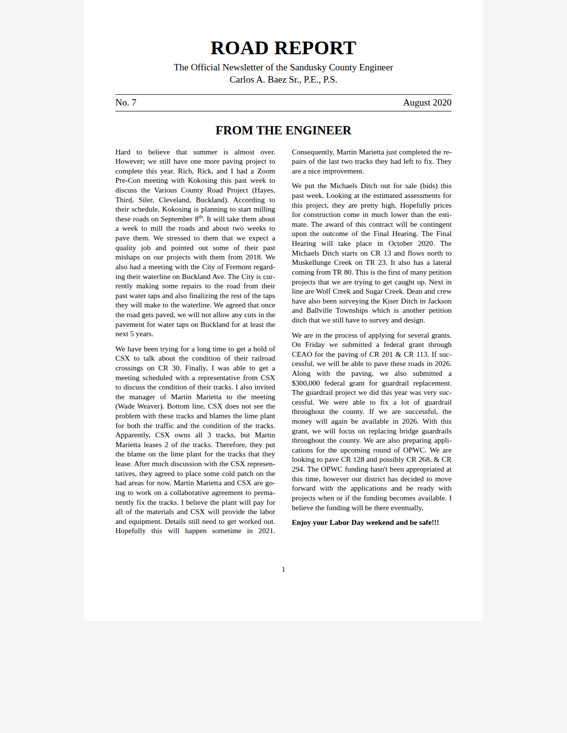ROAD REPORT
The Official Newsletter of the Sandusky County Engineer Carlos A. Baez Sr., P.E., P.S.
No. 7 August 2020
FROM THE ENGINEER
Hard to believe that summer is almost over. However; we still have one more paving project to complete this year. Rich, Rick, and I had a Zoom Pre-Con meeting with Kokosing this past week to discuss the Various County Road Project (Hayes, Third, Siler, Cleveland, Buckland). According to their schedule, Kokosing is planning to start milling these roads on September 8th. It will take them about a week to mill the roads and about two weeks to pave them. We stressed to them that we expect a quality job and pointed out some of their past mishaps on our projects with them from 2018. We also had a meeting with the City of Fremont regarding their waterline on Buckland Ave. The City is currently making some repairs to the road from their past water taps and also finalizing the rest of the taps they will make to the waterline. We agreed that once the road gets paved, we will not allow any cuts in the pavement for water taps on Buckland for at least the next 5 years.
We have been trying for a long time to get a hold of CSX to talk about the condition of their railroad crossings on CR 30. Finally, I was able to get a meeting scheduled with a representative from CSX to discuss the condition of their tracks. I also invited the manager of Martin Marietta to the meeting (Wade Weaver). Bottom line, CSX does not see the problem with these tracks and blames the lime plant for both the traffic and the condition of the tracks. Apparently, CSX owns all 3 tracks, but Martin Marietta leases 2 of the tracks. Therefore, they put the blame on the lime plant for the tracks that they lease. After much discussion with the CSX representatives, they agreed to place some cold patch on the bad areas for now. Martin Marietta and CSX are going to work on a collaborative agreement to permanently fix the tracks. I believe the plant will pay for all of the materials and CSX will provide the labor and equipment. Details still need to get worked out. Hopefully this will happen sometime in 2021. Consequently, Martin Marietta just completed the repairs of the last two tracks they had left to fix. They are a nice improvement.
We put the Michaels Ditch out for sale (bids) this past week. Looking at the estimated assessments for this project, they are pretty high. Hopefully prices for construction come in much lower than the estimate. The award of this contract will be contingent upon the outcome of the Final Hearing. The Final Hearing will take place in October 2020. The Michaels Ditch starts on CR 13 and flows north to Muskellunge Creek on TR 23. It also has a lateral coming from TR 80. This is the first of many petition projects that we are trying to get caught up. Next in line are Wolf Creek and Sugar Creek. Dean and crew have also been surveying the Kiser Ditch in Jackson and Ballville Townships which is another petition ditch that we still have to survey and design.
We are in the process of applying for several grants. On Friday we submitted a federal grant through CEAO for the paving of CR 201 & CR 113. If successful, we will be able to pave these roads in 2026. Along with the paving, we also submitted a $300,000 federal grant for guardrail replacement. The guardrail project we did this year was very successful. We were able to fix a lot of guardrail throughout the county. If we are successful, the money will again be available in 2026. With this grant, we will focus on replacing bridge guardrails throughout the county. We are also preparing applications for the upcoming round of OPWC. We are looking to pave CR 128 and possibly CR 268, & CR 294. The OPWC funding hasn't been appropriated at this time, however our district has decided to move forward with the applications and be ready with projects when or if the funding becomes available. I believe the funding will be there eventually.
Enjoy your Labor Day weekend and be safe!!!
1